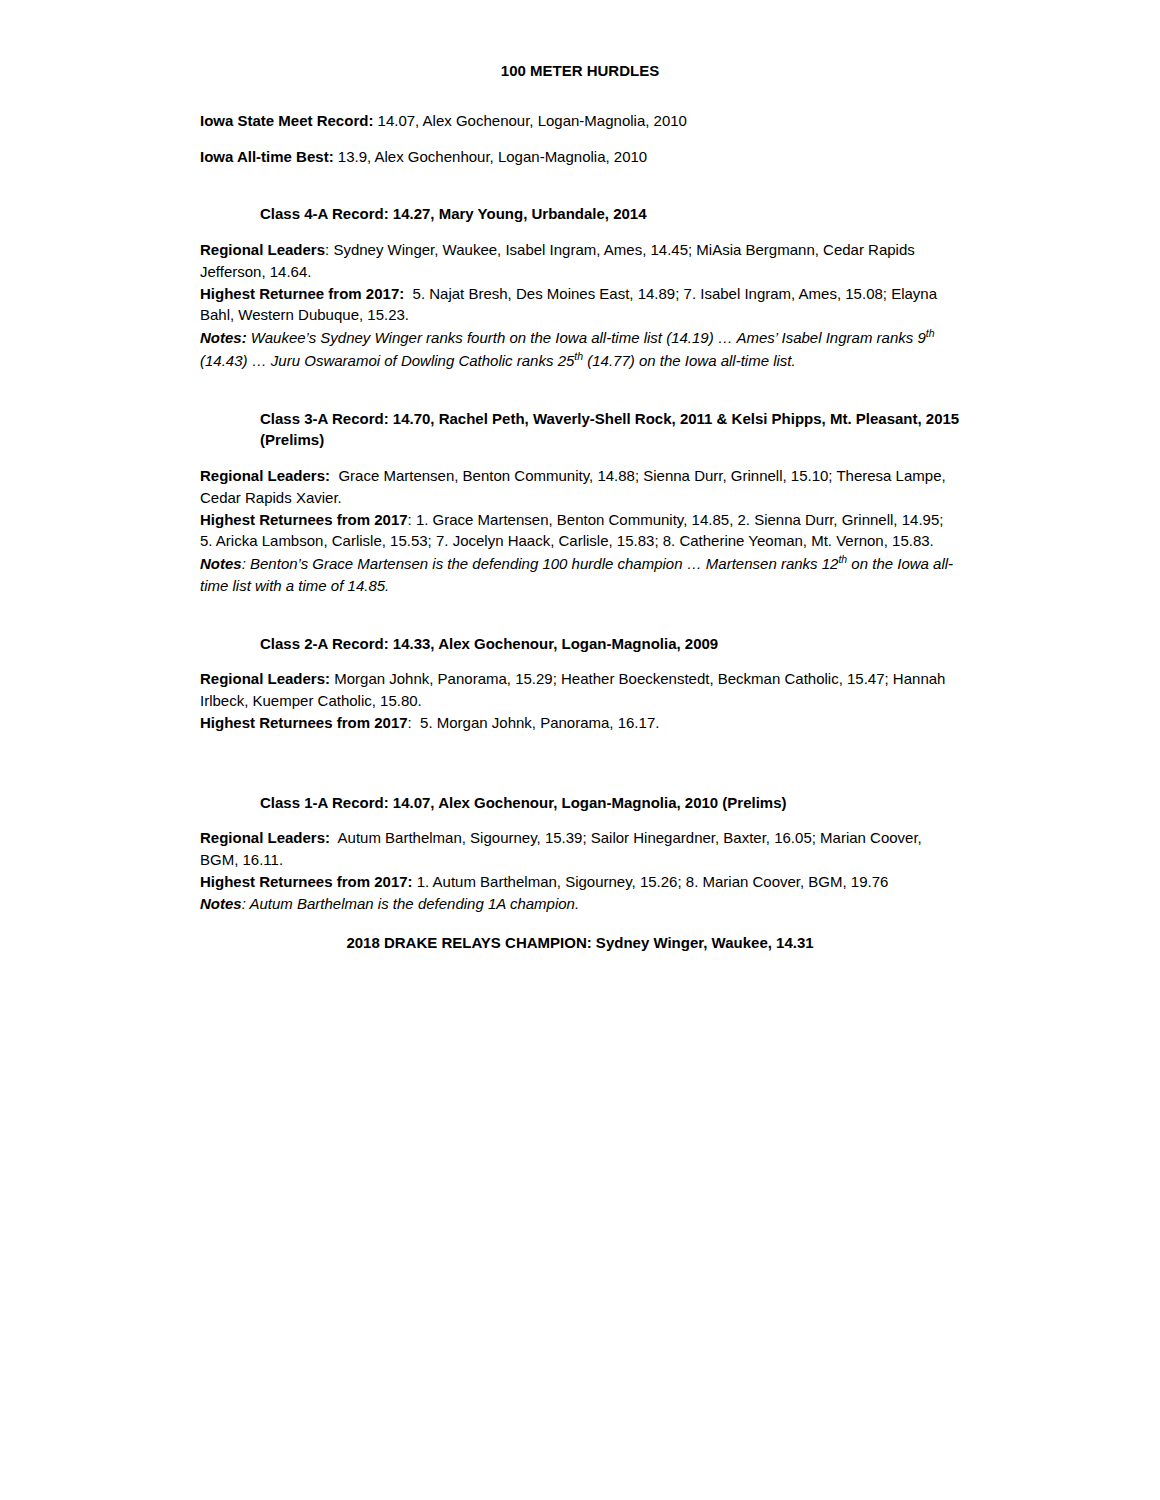100 METER HURDLES
Iowa State Meet Record: 14.07, Alex Gochenour, Logan-Magnolia, 2010
Iowa All-time Best: 13.9, Alex Gochenhour, Logan-Magnolia, 2010
Class 4-A Record: 14.27, Mary Young, Urbandale, 2014
Regional Leaders: Sydney Winger, Waukee, Isabel Ingram, Ames, 14.45; MiAsia Bergmann, Cedar Rapids Jefferson, 14.64.
Highest Returnee from 2017: 5. Najat Bresh, Des Moines East, 14.89; 7. Isabel Ingram, Ames, 15.08; Elayna Bahl, Western Dubuque, 15.23.
Notes: Waukee’s Sydney Winger ranks fourth on the Iowa all-time list (14.19) … Ames’ Isabel Ingram ranks 9th (14.43) … Juru Oswaramoi of Dowling Catholic ranks 25th (14.77) on the Iowa all-time list.
Class 3-A Record: 14.70, Rachel Peth, Waverly-Shell Rock, 2011 & Kelsi Phipps, Mt. Pleasant, 2015 (Prelims)
Regional Leaders: Grace Martensen, Benton Community, 14.88; Sienna Durr, Grinnell, 15.10; Theresa Lampe, Cedar Rapids Xavier.
Highest Returnees from 2017: 1. Grace Martensen, Benton Community, 14.85, 2. Sienna Durr, Grinnell, 14.95; 5. Aricka Lambson, Carlisle, 15.53; 7. Jocelyn Haack, Carlisle, 15.83; 8. Catherine Yeoman, Mt. Vernon, 15.83.
Notes: Benton’s Grace Martensen is the defending 100 hurdle champion … Martensen ranks 12th on the Iowa all-time list with a time of 14.85.
Class 2-A Record: 14.33, Alex Gochenour, Logan-Magnolia, 2009
Regional Leaders: Morgan Johnk, Panorama, 15.29; Heather Boeckenstedt, Beckman Catholic, 15.47; Hannah Irlbeck, Kuemper Catholic, 15.80.
Highest Returnees from 2017: 5. Morgan Johnk, Panorama, 16.17.
Class 1-A Record: 14.07, Alex Gochenour, Logan-Magnolia, 2010 (Prelims)
Regional Leaders: Autum Barthelman, Sigourney, 15.39; Sailor Hinegardner, Baxter, 16.05; Marian Coover, BGM, 16.11.
Highest Returnees from 2017: 1. Autum Barthelman, Sigourney, 15.26; 8. Marian Coover, BGM, 19.76
Notes: Autum Barthelman is the defending 1A champion.
2018 DRAKE RELAYS CHAMPION: Sydney Winger, Waukee, 14.31